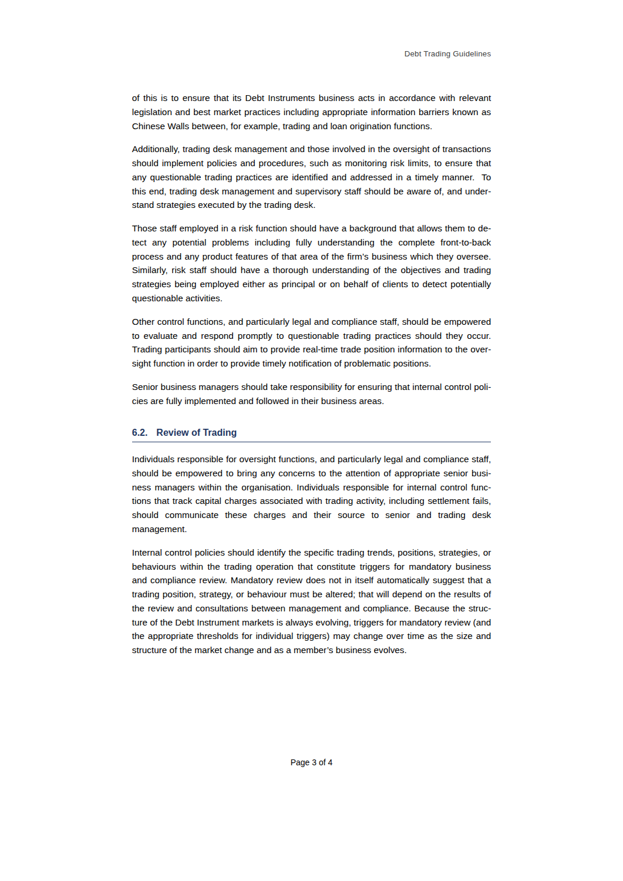Debt Trading Guidelines
of this is to ensure that its Debt Instruments business acts in accordance with relevant legislation and best market practices including appropriate information barriers known as Chinese Walls between, for example, trading and loan origination functions.
Additionally, trading desk management and those involved in the oversight of transactions should implement policies and procedures, such as monitoring risk limits, to ensure that any questionable trading practices are identified and addressed in a timely manner. To this end, trading desk management and supervisory staff should be aware of, and understand strategies executed by the trading desk.
Those staff employed in a risk function should have a background that allows them to detect any potential problems including fully understanding the complete front-to-back process and any product features of that area of the firm’s business which they oversee. Similarly, risk staff should have a thorough understanding of the objectives and trading strategies being employed either as principal or on behalf of clients to detect potentially questionable activities.
Other control functions, and particularly legal and compliance staff, should be empowered to evaluate and respond promptly to questionable trading practices should they occur. Trading participants should aim to provide real-time trade position information to the oversight function in order to provide timely notification of problematic positions.
Senior business managers should take responsibility for ensuring that internal control policies are fully implemented and followed in their business areas.
6.2. Review of Trading
Individuals responsible for oversight functions, and particularly legal and compliance staff, should be empowered to bring any concerns to the attention of appropriate senior business managers within the organisation. Individuals responsible for internal control functions that track capital charges associated with trading activity, including settlement fails, should communicate these charges and their source to senior and trading desk management.
Internal control policies should identify the specific trading trends, positions, strategies, or behaviours within the trading operation that constitute triggers for mandatory business and compliance review. Mandatory review does not in itself automatically suggest that a trading position, strategy, or behaviour must be altered; that will depend on the results of the review and consultations between management and compliance. Because the structure of the Debt Instrument markets is always evolving, triggers for mandatory review (and the appropriate thresholds for individual triggers) may change over time as the size and structure of the market change and as a member’s business evolves.
Page 3 of 4